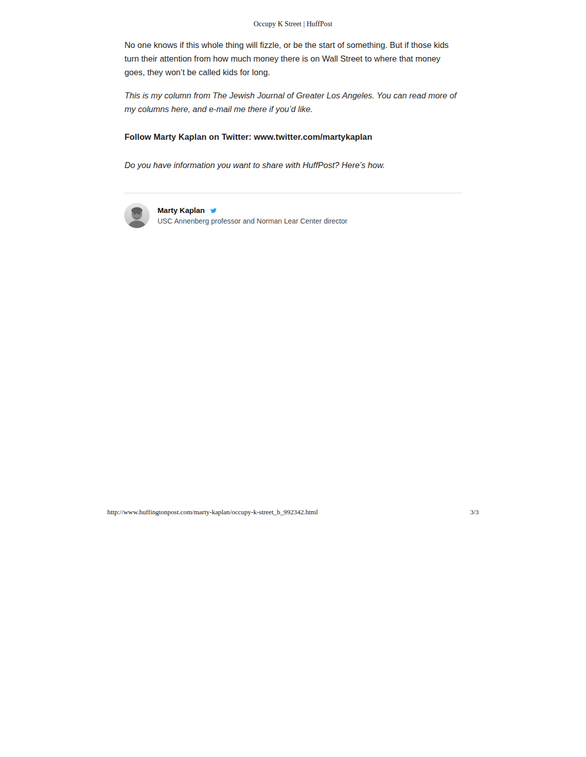Occupy K Street | HuffPost
No one knows if this whole thing will fizzle, or be the start of something. But if those kids turn their attention from how much money there is on Wall Street to where that money goes, they won’t be called kids for long.
This is my column from The Jewish Journal of Greater Los Angeles. You can read more of my columns here, and e-mail me there if you’d like.
Follow Marty Kaplan on Twitter: www.twitter.com/martykaplan
Do you have information you want to share with HuffPost? Here’s how.
Marty Kaplan
USC Annenberg professor and Norman Lear Center director
http://www.huffingtonpost.com/marty-kaplan/occupy-k-street_b_992342.html 3/3